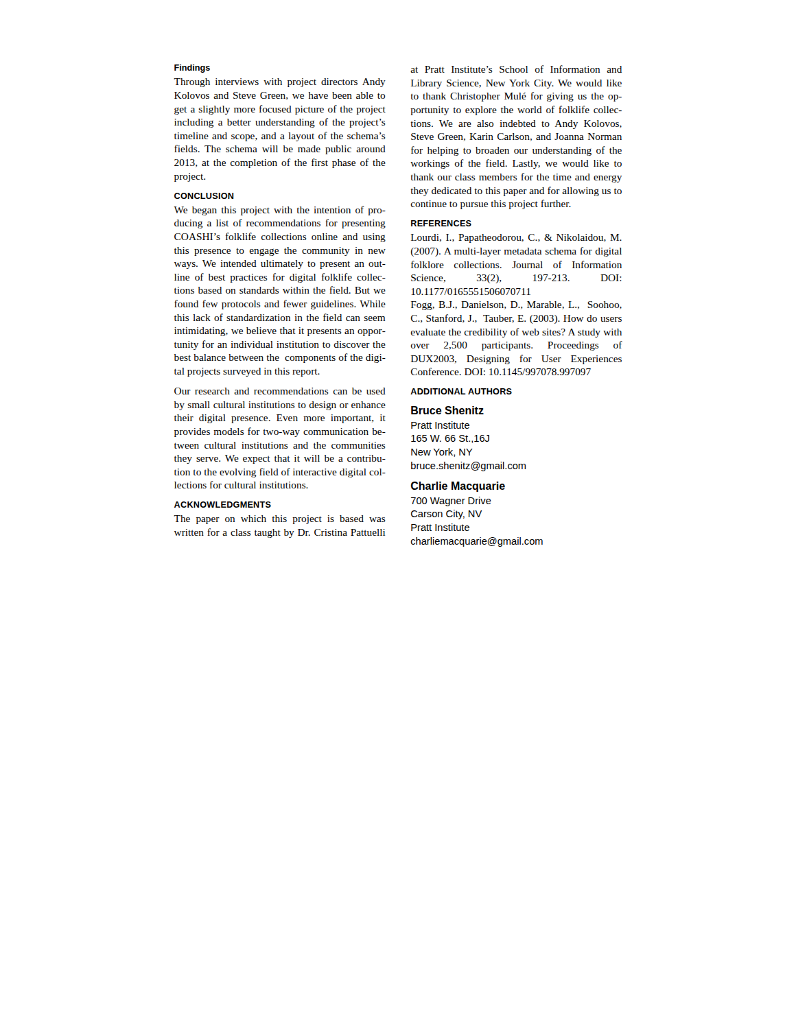Findings
Through interviews with project directors Andy Kolovos and Steve Green, we have been able to get a slightly more focused picture of the project including a better understanding of the project’s timeline and scope, and a layout of the schema’s fields. The schema will be made public around 2013, at the completion of the first phase of the project.
Conclusion
We began this project with the intention of producing a list of recommendations for presenting COASHI’s folklife collections online and using this presence to engage the community in new ways. We intended ultimately to present an outline of best practices for digital folklife collections based on standards within the field. But we found few protocols and fewer guidelines. While this lack of standardization in the field can seem intimidating, we believe that it presents an opportunity for an individual institution to discover the best balance between the components of the digital projects surveyed in this report.
Our research and recommendations can be used by small cultural institutions to design or enhance their digital presence. Even more important, it provides models for two-way communication between cultural institutions and the communities they serve. We expect that it will be a contribution to the evolving field of interactive digital collections for cultural institutions.
Acknowledgments
The paper on which this project is based was written for a class taught by Dr. Cristina Pattuelli at Pratt Institute’s School of Information and Library Science, New York City. We would like to thank Christopher Mulé for giving us the opportunity to explore the world of folklife collections. We are also indebted to Andy Kolovos, Steve Green, Karin Carlson, and Joanna Norman for helping to broaden our understanding of the workings of the field. Lastly, we would like to thank our class members for the time and energy they dedicated to this paper and for allowing us to continue to pursue this project further.
References
Lourdi, I., Papatheodorou, C., & Nikolaidou, M. (2007). A multi-layer metadata schema for digital folklore collections. Journal of Information Science, 33(2), 197-213. DOI: 10.1177/0165551506070711
Fogg, B.J., Danielson, D., Marable, L., Soohoo, C., Stanford, J., Tauber, E. (2003). How do users evaluate the credibility of web sites? A study with over 2,500 participants. Proceedings of DUX2003, Designing for User Experiences Conference. DOI: 10.1145/997078.997097
Additional Authors
Bruce Shenitz
Pratt Institute
165 W. 66 St.,16J
New York, NY
bruce.shenitz@gmail.com
Charlie Macquarie
700 Wagner Drive
Carson City, NV
Pratt Institute
charliemacquarie@gmail.com